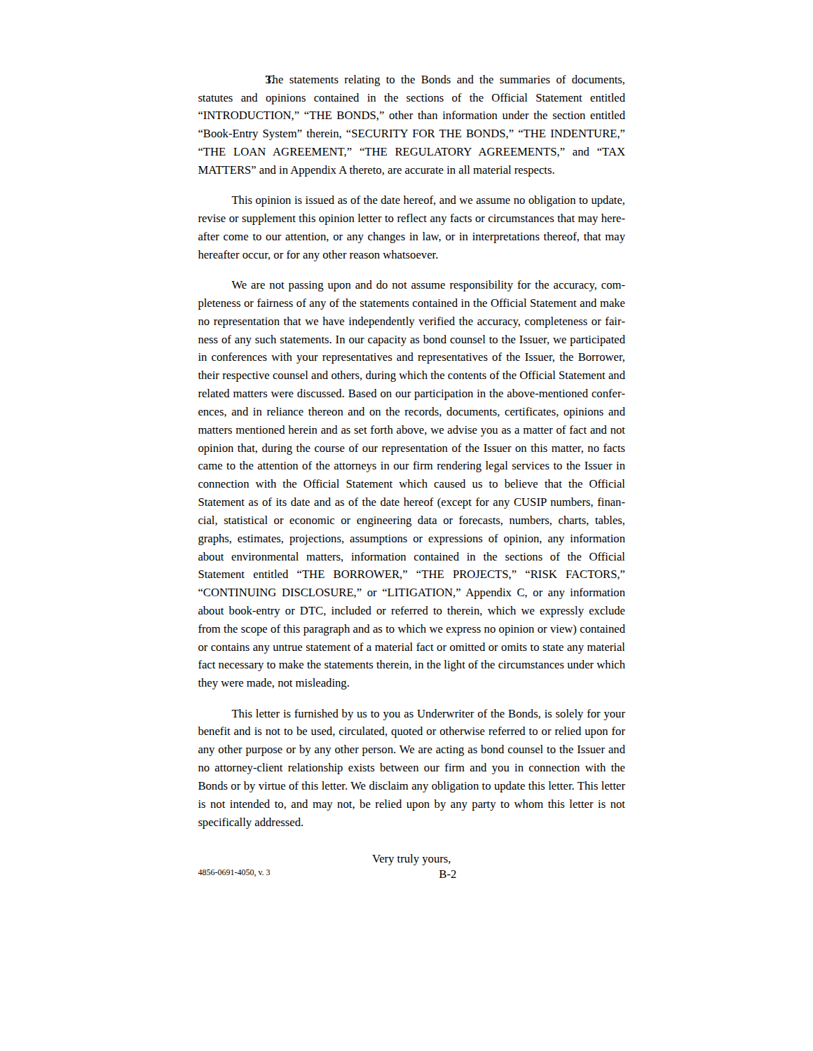3. The statements relating to the Bonds and the summaries of documents, statutes and opinions contained in the sections of the Official Statement entitled “INTRODUCTION,” “THE BONDS,” other than information under the section entitled “Book-Entry System” therein, “SECURITY FOR THE BONDS,” “THE INDENTURE,” “THE LOAN AGREEMENT,” “THE REGULATORY AGREEMENTS,” and “TAX MATTERS” and in Appendix A thereto, are accurate in all material respects.
This opinion is issued as of the date hereof, and we assume no obligation to update, revise or supplement this opinion letter to reflect any facts or circumstances that may hereafter come to our attention, or any changes in law, or in interpretations thereof, that may hereafter occur, or for any other reason whatsoever.
We are not passing upon and do not assume responsibility for the accuracy, completeness or fairness of any of the statements contained in the Official Statement and make no representation that we have independently verified the accuracy, completeness or fairness of any such statements. In our capacity as bond counsel to the Issuer, we participated in conferences with your representatives and representatives of the Issuer, the Borrower, their respective counsel and others, during which the contents of the Official Statement and related matters were discussed. Based on our participation in the above-mentioned conferences, and in reliance thereon and on the records, documents, certificates, opinions and matters mentioned herein and as set forth above, we advise you as a matter of fact and not opinion that, during the course of our representation of the Issuer on this matter, no facts came to the attention of the attorneys in our firm rendering legal services to the Issuer in connection with the Official Statement which caused us to believe that the Official Statement as of its date and as of the date hereof (except for any CUSIP numbers, financial, statistical or economic or engineering data or forecasts, numbers, charts, tables, graphs, estimates, projections, assumptions or expressions of opinion, any information about environmental matters, information contained in the sections of the Official Statement entitled “THE BORROWER,” “THE PROJECTS,” “RISK FACTORS,” “CONTINUING DISCLOSURE,” or “LITIGATION,” Appendix C, or any information about book-entry or DTC, included or referred to therein, which we expressly exclude from the scope of this paragraph and as to which we express no opinion or view) contained or contains any untrue statement of a material fact or omitted or omits to state any material fact necessary to make the statements therein, in the light of the circumstances under which they were made, not misleading.
This letter is furnished by us to you as Underwriter of the Bonds, is solely for your benefit and is not to be used, circulated, quoted or otherwise referred to or relied upon for any other purpose or by any other person. We are acting as bond counsel to the Issuer and no attorney-client relationship exists between our firm and you in connection with the Bonds or by virtue of this letter. We disclaim any obligation to update this letter. This letter is not intended to, and may not, be relied upon by any party to whom this letter is not specifically addressed.
Very truly yours,
4856-0691-4050, v. 3
B-2